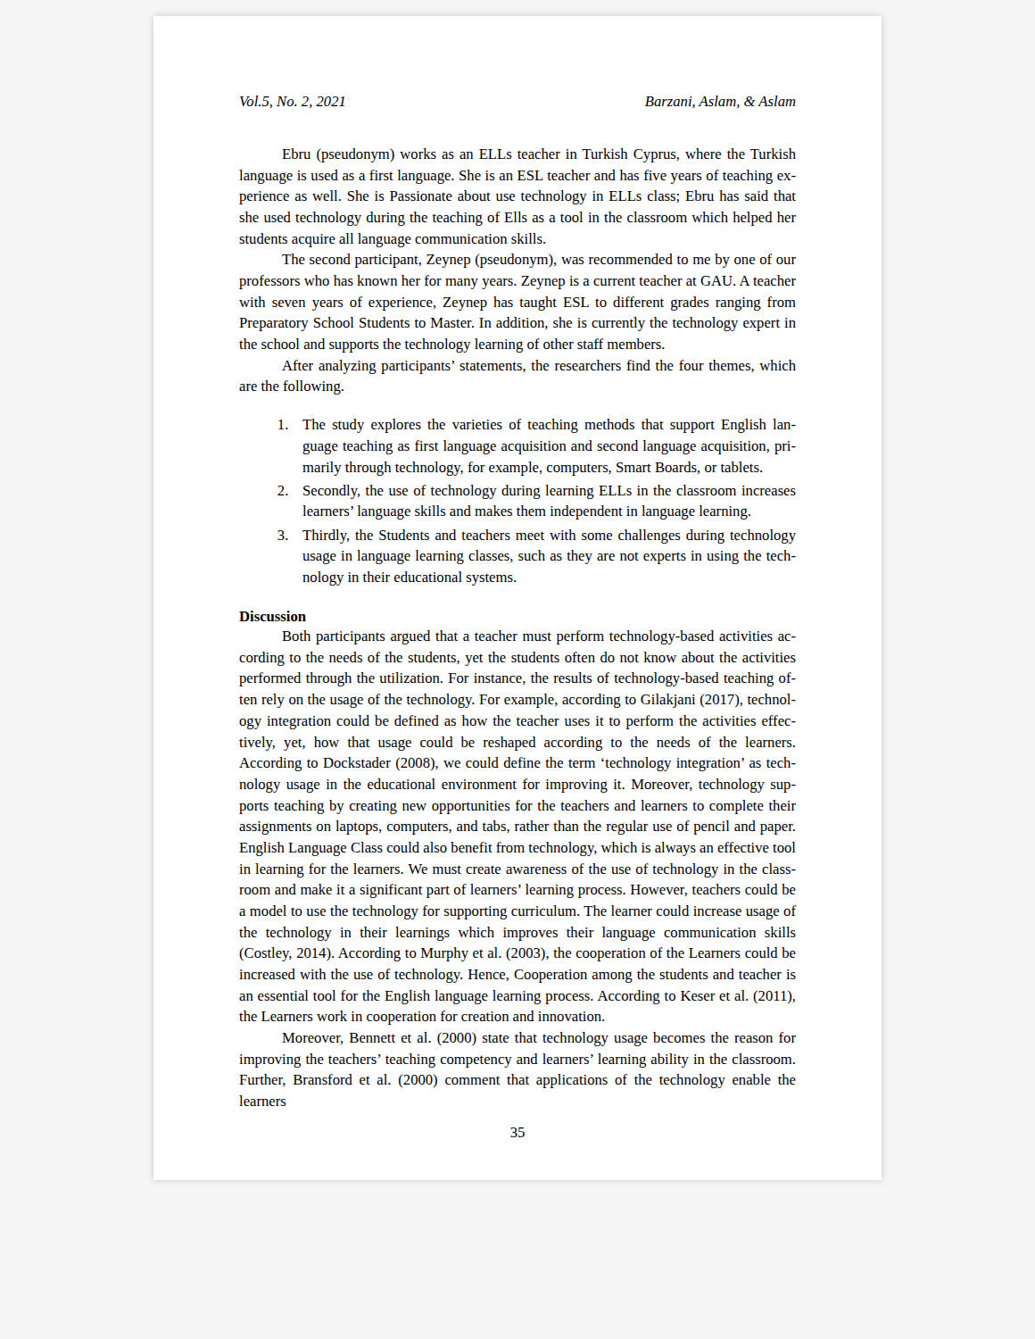Vol.5, No. 2, 2021 Barzani, Aslam, & Aslam
Ebru (pseudonym) works as an ELLs teacher in Turkish Cyprus, where the Turkish language is used as a first language. She is an ESL teacher and has five years of teaching experience as well. She is Passionate about use technology in ELLs class; Ebru has said that she used technology during the teaching of Ells as a tool in the classroom which helped her students acquire all language communication skills.
The second participant, Zeynep (pseudonym), was recommended to me by one of our professors who has known her for many years. Zeynep is a current teacher at GAU. A teacher with seven years of experience, Zeynep has taught ESL to different grades ranging from Preparatory School Students to Master. In addition, she is currently the technology expert in the school and supports the technology learning of other staff members.
After analyzing participants’ statements, the researchers find the four themes, which are the following.
The study explores the varieties of teaching methods that support English language teaching as first language acquisition and second language acquisition, primarily through technology, for example, computers, Smart Boards, or tablets.
Secondly, the use of technology during learning ELLs in the classroom increases learners’ language skills and makes them independent in language learning.
Thirdly, the Students and teachers meet with some challenges during technology usage in language learning classes, such as they are not experts in using the technology in their educational systems.
Discussion
Both participants argued that a teacher must perform technology-based activities according to the needs of the students, yet the students often do not know about the activities performed through the utilization. For instance, the results of technology-based teaching often rely on the usage of the technology. For example, according to Gilakjani (2017), technology integration could be defined as how the teacher uses it to perform the activities effectively, yet, how that usage could be reshaped according to the needs of the learners. According to Dockstader (2008), we could define the term ‘technology integration’ as technology usage in the educational environment for improving it. Moreover, technology supports teaching by creating new opportunities for the teachers and learners to complete their assignments on laptops, computers, and tabs, rather than the regular use of pencil and paper. English Language Class could also benefit from technology, which is always an effective tool in learning for the learners. We must create awareness of the use of technology in the classroom and make it a significant part of learners’ learning process. However, teachers could be a model to use the technology for supporting curriculum. The learner could increase usage of the technology in their learnings which improves their language communication skills (Costley, 2014). According to Murphy et al. (2003), the cooperation of the Learners could be increased with the use of technology. Hence, Cooperation among the students and teacher is an essential tool for the English language learning process. According to Keser et al. (2011), the Learners work in cooperation for creation and innovation.
Moreover, Bennett et al. (2000) state that technology usage becomes the reason for improving the teachers’ teaching competency and learners’ learning ability in the classroom. Further, Bransford et al. (2000) comment that applications of the technology enable the learners
35